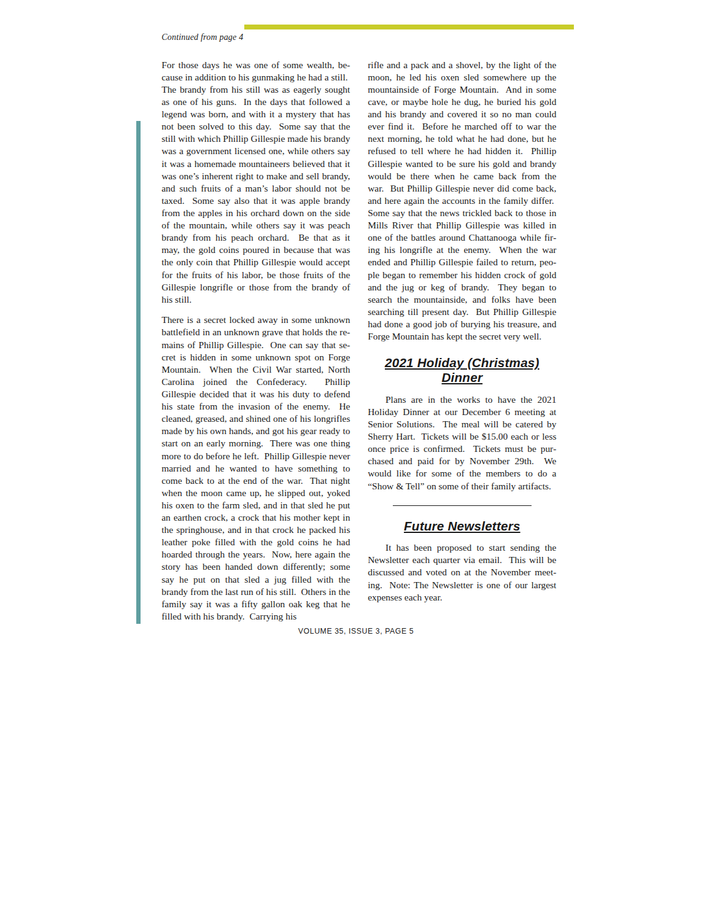Continued from page 4
For those days he was one of some wealth, because in addition to his gunmaking he had a still. The brandy from his still was as eagerly sought as one of his guns. In the days that followed a legend was born, and with it a mystery that has not been solved to this day. Some say that the still with which Phillip Gillespie made his brandy was a government licensed one, while others say it was a homemade mountaineers believed that it was one’s inherent right to make and sell brandy, and such fruits of a man’s labor should not be taxed. Some say also that it was apple brandy from the apples in his orchard down on the side of the mountain, while others say it was peach brandy from his peach orchard. Be that as it may, the gold coins poured in because that was the only coin that Phillip Gillespie would accept for the fruits of his labor, be those fruits of the Gillespie longrifle or those from the brandy of his still.
There is a secret locked away in some unknown battlefield in an unknown grave that holds the remains of Phillip Gillespie. One can say that secret is hidden in some unknown spot on Forge Mountain. When the Civil War started, North Carolina joined the Confederacy. Phillip Gillespie decided that it was his duty to defend his state from the invasion of the enemy. He cleaned, greased, and shined one of his longrifles made by his own hands, and got his gear ready to start on an early morning. There was one thing more to do before he left. Phillip Gillespie never married and he wanted to have something to come back to at the end of the war. That night when the moon came up, he slipped out, yoked his oxen to the farm sled, and in that sled he put an earthen crock, a crock that his mother kept in the springhouse, and in that crock he packed his leather poke filled with the gold coins he had hoarded through the years. Now, here again the story has been handed down differently; some say he put on that sled a jug filled with the brandy from the last run of his still. Others in the family say it was a fifty gallon oak keg that he filled with his brandy. Carrying his
rifle and a pack and a shovel, by the light of the moon, he led his oxen sled somewhere up the mountainside of Forge Mountain. And in some cave, or maybe hole he dug, he buried his gold and his brandy and covered it so no man could ever find it. Before he marched off to war the next morning, he told what he had done, but he refused to tell where he had hidden it. Phillip Gillespie wanted to be sure his gold and brandy would be there when he came back from the war. But Phillip Gillespie never did come back, and here again the accounts in the family differ. Some say that the news trickled back to those in Mills River that Phillip Gillespie was killed in one of the battles around Chattanooga while firing his longrifle at the enemy. When the war ended and Phillip Gillespie failed to return, people began to remember his hidden crock of gold and the jug or keg of brandy. They began to search the mountainside, and folks have been searching till present day. But Phillip Gillespie had done a good job of burying his treasure, and Forge Mountain has kept the secret very well.
2021 Holiday (Christmas) Dinner
Plans are in the works to have the 2021 Holiday Dinner at our December 6 meeting at Senior Solutions. The meal will be catered by Sherry Hart. Tickets will be $15.00 each or less once price is confirmed. Tickets must be purchased and paid for by November 29th. We would like for some of the members to do a “Show & Tell” on some of their family artifacts.
Future Newsletters
It has been proposed to start sending the Newsletter each quarter via email. This will be discussed and voted on at the November meeting. Note: The Newsletter is one of our largest expenses each year.
VOLUME 35, ISSUE 3, PAGE 5